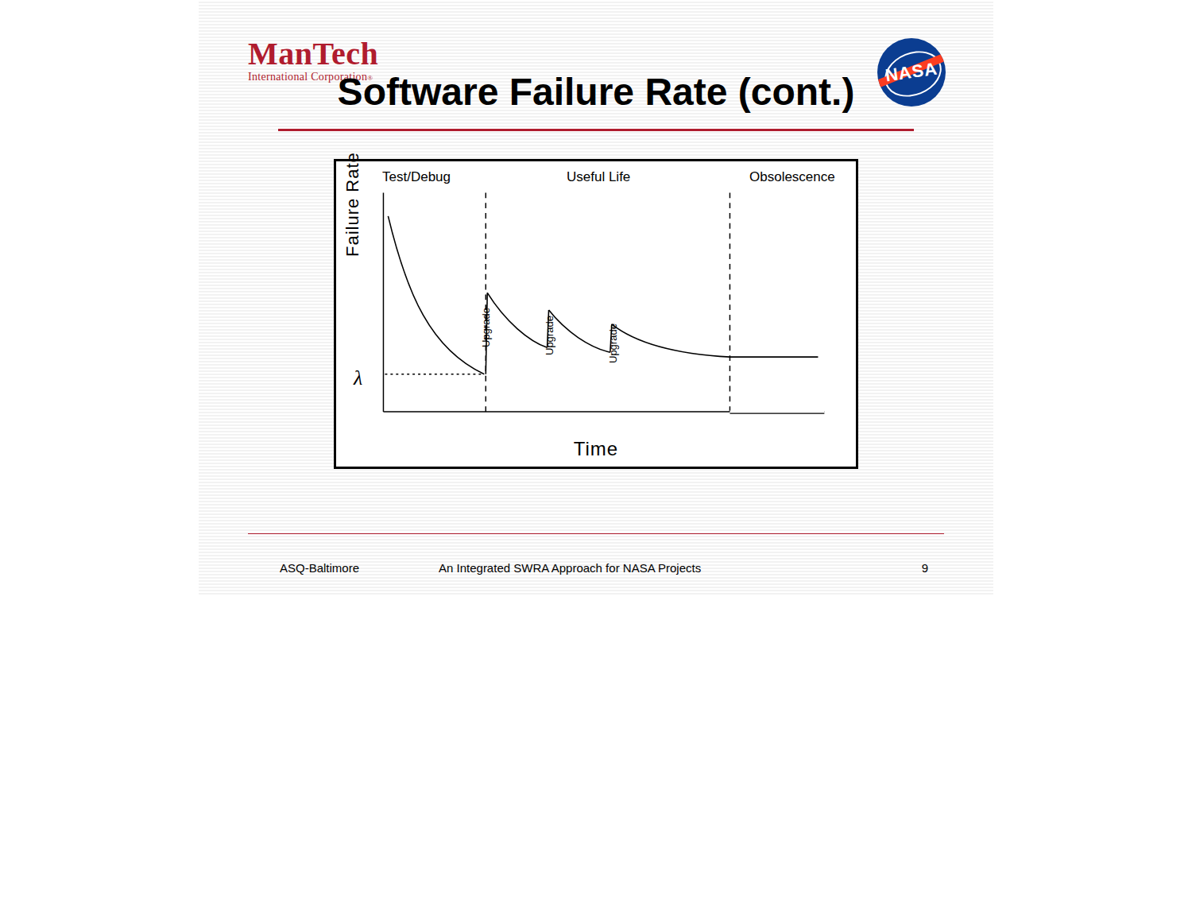ManTech
International Corporation®
NASA
Software Failure Rate (cont.)
Test/Debug
Useful Life
Obsolescence
Failure Rate
Time
λ
Upgrade
Upgrade
Upgrade
ASQ-Baltimore An Integrated SWRA Approach for NASA Projects 9